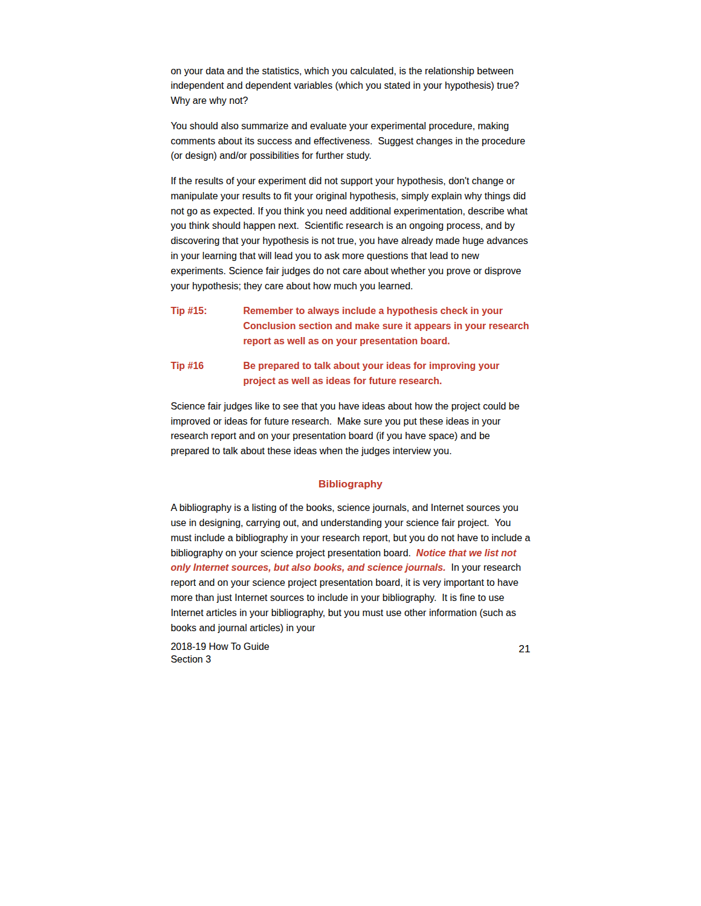on your data and the statistics, which you calculated, is the relationship between independent and dependent variables (which you stated in your hypothesis) true? Why are why not?
You should also summarize and evaluate your experimental procedure, making comments about its success and effectiveness. Suggest changes in the procedure (or design) and/or possibilities for further study.
If the results of your experiment did not support your hypothesis, don't change or manipulate your results to fit your original hypothesis, simply explain why things did not go as expected. If you think you need additional experimentation, describe what you think should happen next. Scientific research is an ongoing process, and by discovering that your hypothesis is not true, you have already made huge advances in your learning that will lead you to ask more questions that lead to new experiments. Science fair judges do not care about whether you prove or disprove your hypothesis; they care about how much you learned.
Tip #15:
Remember to always include a hypothesis check in your Conclusion section and make sure it appears in your research report as well as on your presentation board.
Tip #16
Be prepared to talk about your ideas for improving your project as well as ideas for future research.
Science fair judges like to see that you have ideas about how the project could be improved or ideas for future research. Make sure you put these ideas in your research report and on your presentation board (if you have space) and be prepared to talk about these ideas when the judges interview you.
Bibliography
A bibliography is a listing of the books, science journals, and Internet sources you use in designing, carrying out, and understanding your science fair project. You must include a bibliography in your research report, but you do not have to include a bibliography on your science project presentation board. Notice that we list not only Internet sources, but also books, and science journals. In your research report and on your science project presentation board, it is very important to have more than just Internet sources to include in your bibliography. It is fine to use Internet articles in your bibliography, but you must use other information (such as books and journal articles) in your
2018-19 How To Guide
Section 3
21